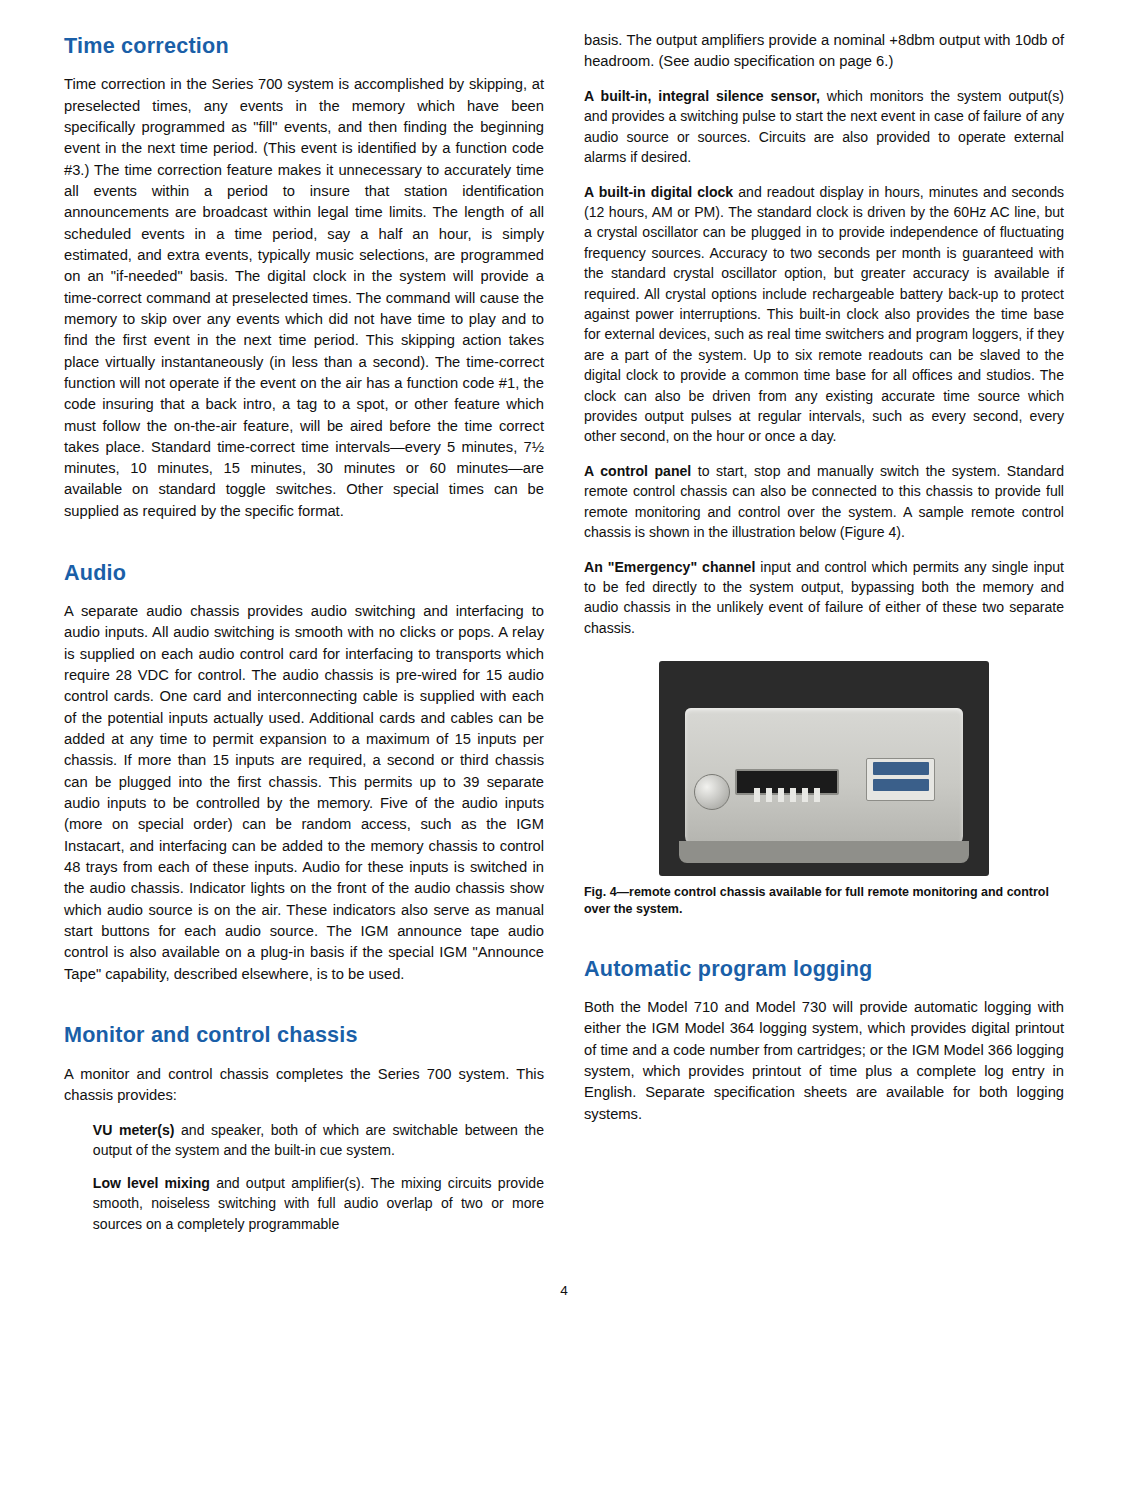Time correction
Time correction in the Series 700 system is accomplished by skipping, at preselected times, any events in the memory which have been specifically programmed as "fill" events, and then finding the beginning event in the next time period. (This event is identified by a function code #3.) The time correction feature makes it unnecessary to accurately time all events within a period to insure that station identification announcements are broadcast within legal time limits. The length of all scheduled events in a time period, say a half an hour, is simply estimated, and extra events, typically music selections, are programmed on an "if-needed" basis. The digital clock in the system will provide a time-correct command at preselected times. The command will cause the memory to skip over any events which did not have time to play and to find the first event in the next time period. This skipping action takes place virtually instantaneously (in less than a second). The time-correct function will not operate if the event on the air has a function code #1, the code insuring that a back intro, a tag to a spot, or other feature which must follow the on-the-air feature, will be aired before the time correct takes place. Standard time-correct time intervals—every 5 minutes, 7½ minutes, 10 minutes, 15 minutes, 30 minutes or 60 minutes—are available on standard toggle switches. Other special times can be supplied as required by the specific format.
Audio
A separate audio chassis provides audio switching and interfacing to audio inputs. All audio switching is smooth with no clicks or pops. A relay is supplied on each audio control card for interfacing to transports which require 28 VDC for control. The audio chassis is pre-wired for 15 audio control cards. One card and interconnecting cable is supplied with each of the potential inputs actually used. Additional cards and cables can be added at any time to permit expansion to a maximum of 15 inputs per chassis. If more than 15 inputs are required, a second or third chassis can be plugged into the first chassis. This permits up to 39 separate audio inputs to be controlled by the memory. Five of the audio inputs (more on special order) can be random access, such as the IGM Instacart, and interfacing can be added to the memory chassis to control 48 trays from each of these inputs. Audio for these inputs is switched in the audio chassis. Indicator lights on the front of the audio chassis show which audio source is on the air. These indicators also serve as manual start buttons for each audio source. The IGM announce tape audio control is also available on a plug-in basis if the special IGM "Announce Tape" capability, described elsewhere, is to be used.
Monitor and control chassis
A monitor and control chassis completes the Series 700 system. This chassis provides:
VU meter(s) and speaker, both of which are switchable between the output of the system and the built-in cue system.
Low level mixing and output amplifier(s). The mixing circuits provide smooth, noiseless switching with full audio overlap of two or more sources on a completely programmable
basis. The output amplifiers provide a nominal +8dbm output with 10db of headroom. (See audio specification on page 6.)
A built-in, integral silence sensor, which monitors the system output(s) and provides a switching pulse to start the next event in case of failure of any audio source or sources. Circuits are also provided to operate external alarms if desired.
A built-in digital clock and readout display in hours, minutes and seconds (12 hours, AM or PM). The standard clock is driven by the 60Hz AC line, but a crystal oscillator can be plugged in to provide independence of fluctuating frequency sources. Accuracy to two seconds per month is guaranteed with the standard crystal oscillator option, but greater accuracy is available if required. All crystal options include rechargeable battery back-up to protect against power interruptions. This built-in clock also provides the time base for external devices, such as real time switchers and program loggers, if they are a part of the system. Up to six remote readouts can be slaved to the digital clock to provide a common time base for all offices and studios. The clock can also be driven from any existing accurate time source which provides output pulses at regular intervals, such as every second, every other second, on the hour or once a day.
A control panel to start, stop and manually switch the system. Standard remote control chassis can also be connected to this chassis to provide full remote monitoring and control over the system. A sample remote control chassis is shown in the illustration below (Figure 4).
An "Emergency" channel input and control which permits any single input to be fed directly to the system output, bypassing both the memory and audio chassis in the unlikely event of failure of either of these two separate chassis.
Fig. 4—remote control chassis available for full remote monitoring and control over the system.
Automatic program logging
Both the Model 710 and Model 730 will provide automatic logging with either the IGM Model 364 logging system, which provides digital printout of time and a code number from cartridges; or the IGM Model 366 logging system, which provides printout of time plus a complete log entry in English. Separate specification sheets are available for both logging systems.
4